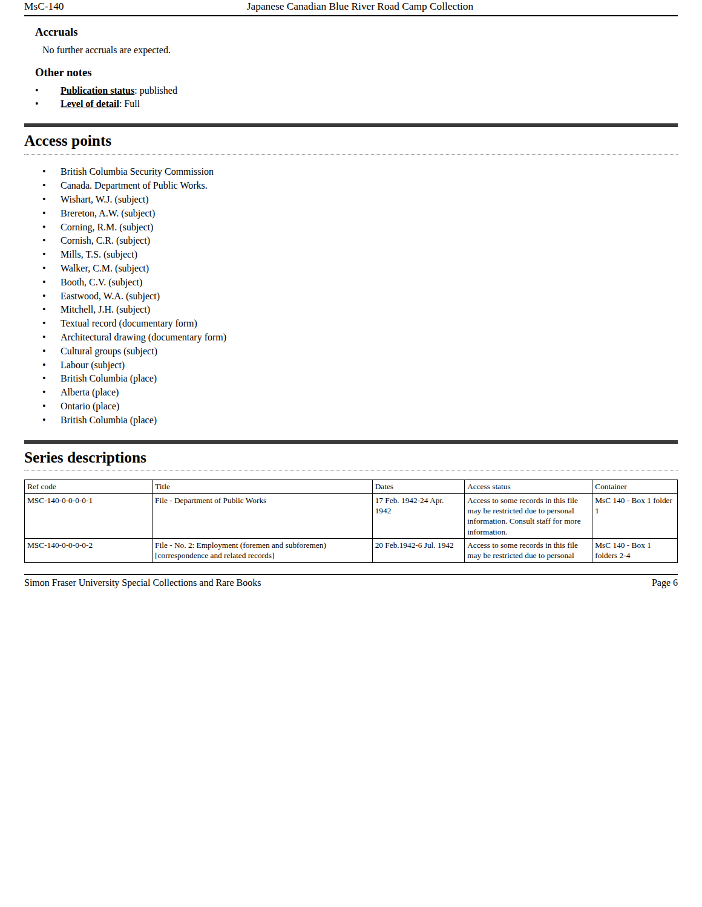MsC-140
Japanese Canadian Blue River Road Camp Collection
Accruals
No further accruals are expected.
Other notes
Publication status: published
Level of detail: Full
Access points
British Columbia Security Commission
Canada. Department of Public Works.
Wishart, W.J. (subject)
Brereton, A.W. (subject)
Corning, R.M. (subject)
Cornish, C.R. (subject)
Mills, T.S. (subject)
Walker, C.M. (subject)
Booth, C.V. (subject)
Eastwood, W.A. (subject)
Mitchell, J.H. (subject)
Textual record (documentary form)
Architectural drawing (documentary form)
Cultural groups (subject)
Labour (subject)
British Columbia (place)
Alberta (place)
Ontario (place)
British Columbia (place)
Series descriptions
| Ref code | Title | Dates | Access status | Container |
| --- | --- | --- | --- | --- |
| MSC-140-0-0-0-0-1 | File - Department of Public Works | 17 Feb. 1942-24 Apr. 1942 | Access to some records in this file may be restricted due to personal information. Consult staff for more information. | MsC 140 - Box 1 folder 1 |
| MSC-140-0-0-0-0-2 | File - No. 2: Employment (foremen and subforemen) [correspondence and related records] | 20 Feb.1942-6 Jul. 1942 | Access to some records in this file may be restricted due to personal | MsC 140 - Box 1 folders 2-4 |
Simon Fraser University Special Collections and Rare Books
Page 6